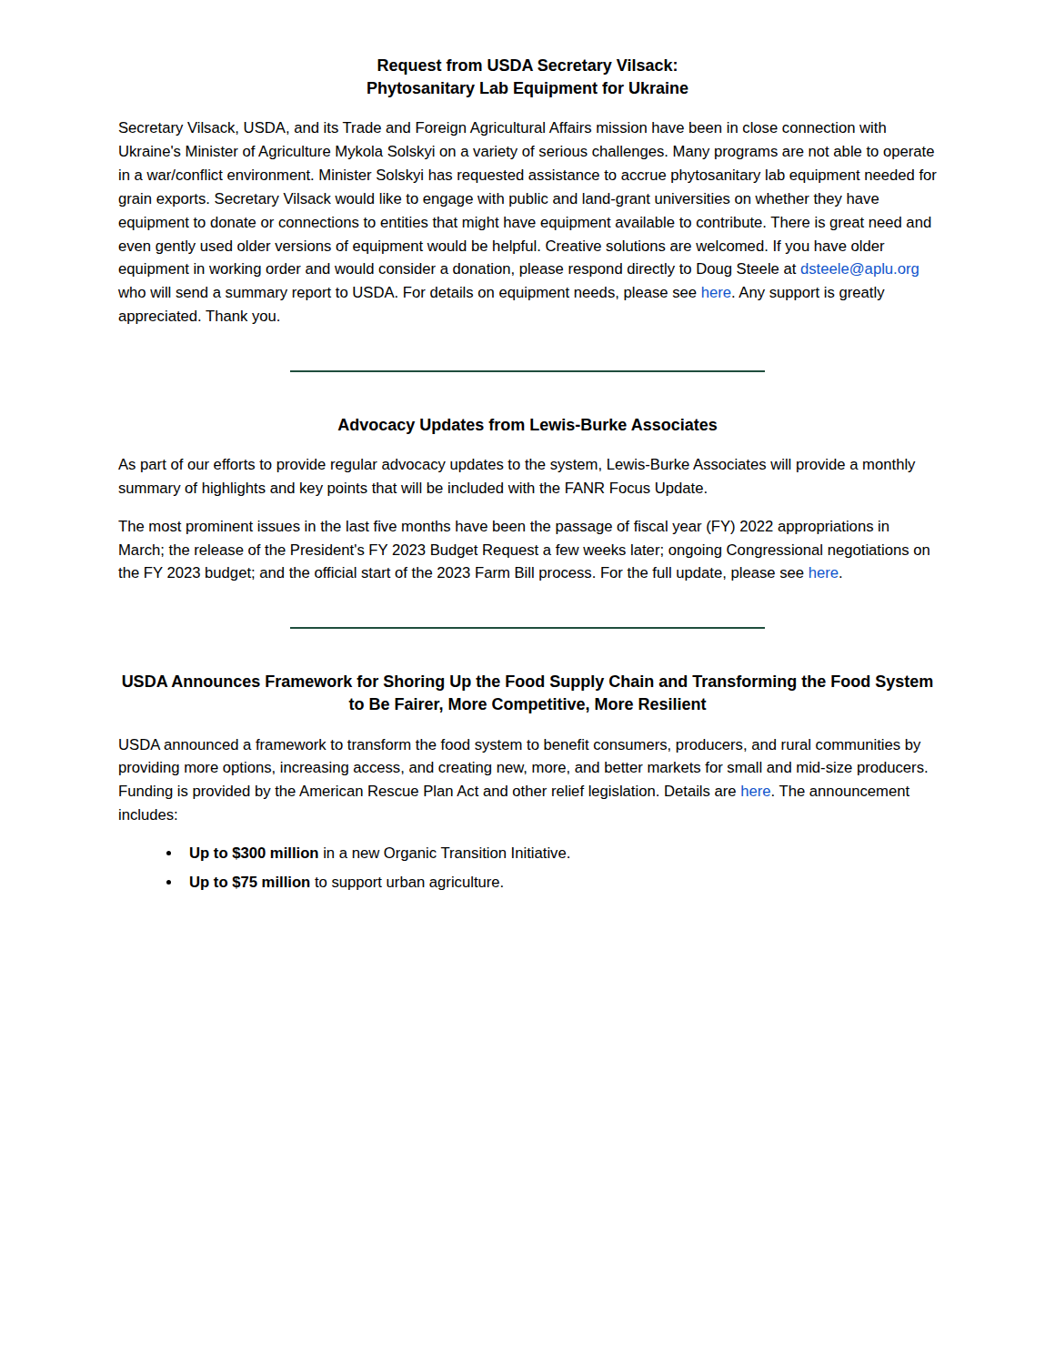Request from USDA Secretary Vilsack:
Phytosanitary Lab Equipment for Ukraine
Secretary Vilsack, USDA, and its Trade and Foreign Agricultural Affairs mission have been in close connection with Ukraine's Minister of Agriculture Mykola Solskyi on a variety of serious challenges. Many programs are not able to operate in a war/conflict environment. Minister Solskyi has requested assistance to accrue phytosanitary lab equipment needed for grain exports. Secretary Vilsack would like to engage with public and land-grant universities on whether they have equipment to donate or connections to entities that might have equipment available to contribute. There is great need and even gently used older versions of equipment would be helpful. Creative solutions are welcomed. If you have older equipment in working order and would consider a donation, please respond directly to Doug Steele at dsteele@aplu.org who will send a summary report to USDA. For details on equipment needs, please see here. Any support is greatly appreciated. Thank you.
Advocacy Updates from Lewis-Burke Associates
As part of our efforts to provide regular advocacy updates to the system, Lewis-Burke Associates will provide a monthly summary of highlights and key points that will be included with the FANR Focus Update.
The most prominent issues in the last five months have been the passage of fiscal year (FY) 2022 appropriations in March; the release of the President's FY 2023 Budget Request a few weeks later; ongoing Congressional negotiations on the FY 2023 budget; and the official start of the 2023 Farm Bill process. For the full update, please see here.
USDA Announces Framework for Shoring Up the Food Supply Chain and Transforming the Food System to Be Fairer, More Competitive, More Resilient
USDA announced a framework to transform the food system to benefit consumers, producers, and rural communities by providing more options, increasing access, and creating new, more, and better markets for small and mid-size producers. Funding is provided by the American Rescue Plan Act and other relief legislation. Details are here. The announcement includes:
Up to $300 million in a new Organic Transition Initiative.
Up to $75 million to support urban agriculture.